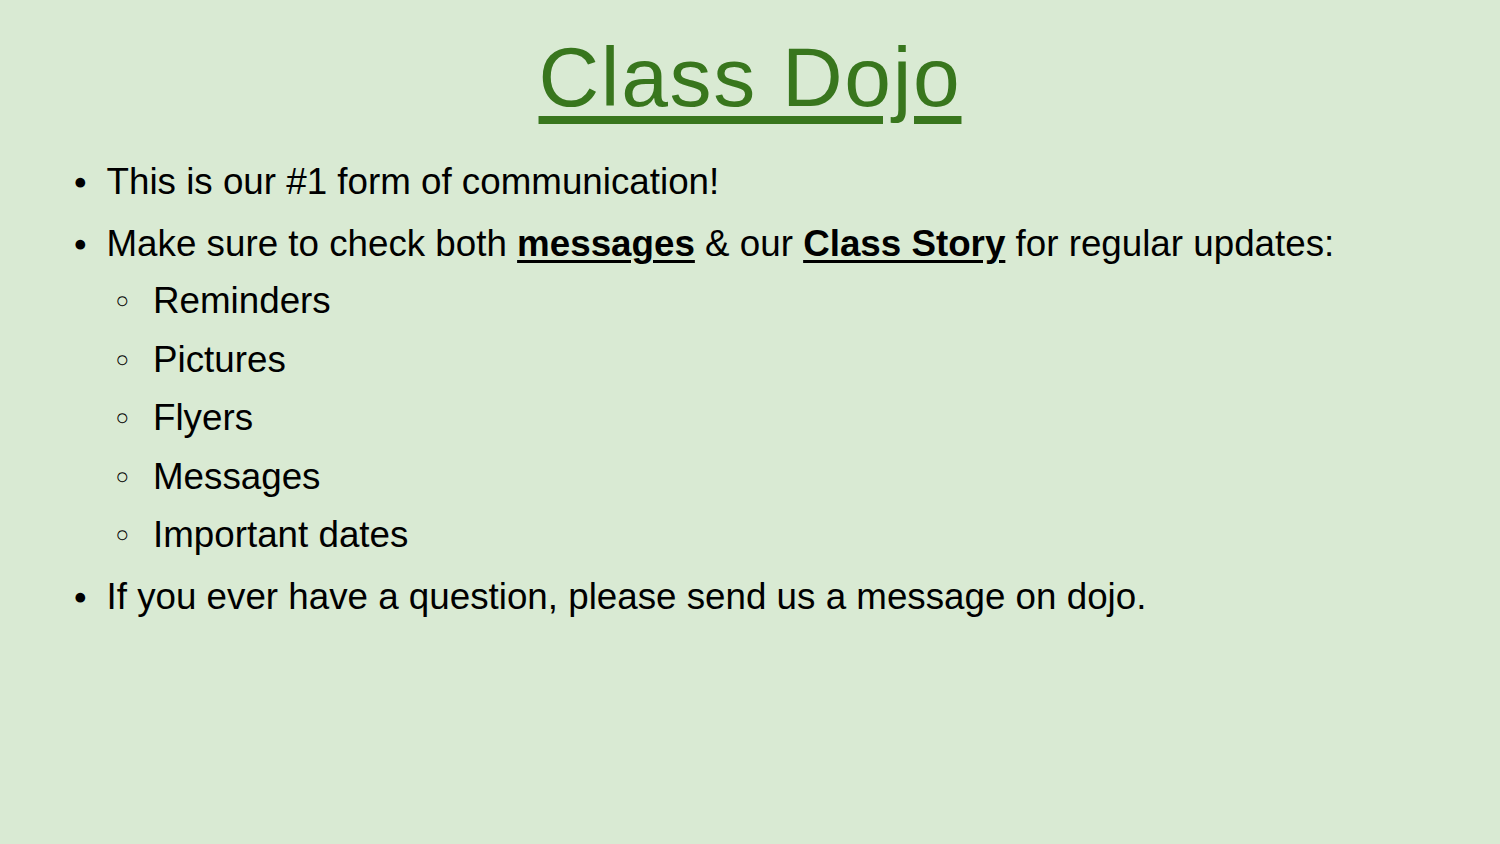Class Dojo
This is our #1 form of communication!
Make sure to check both messages & our Class Story for regular updates:
Reminders
Pictures
Flyers
Messages
Important dates
If you ever have a question, please send us a message on dojo.